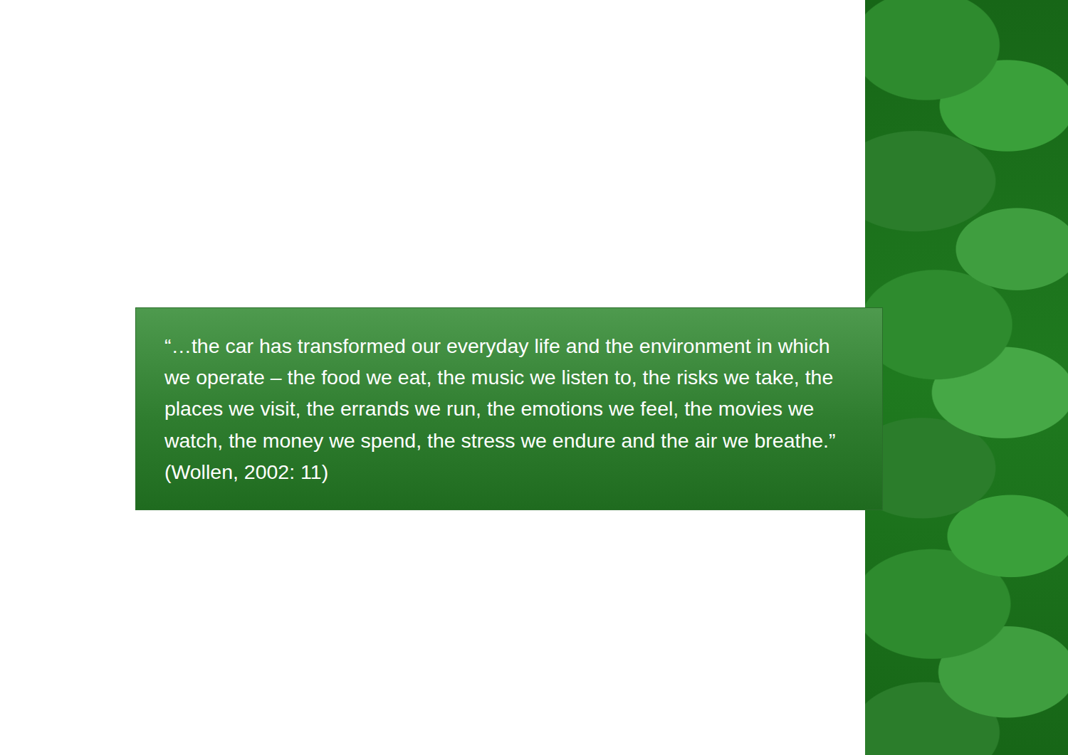“…the car has transformed our everyday life and the environment in which we operate – the food we eat, the music we listen to, the risks we take, the places we visit, the errands we run, the emotions we feel, the movies we watch, the money we spend, the stress we endure and the air we breathe.” (Wollen, 2002: 11)